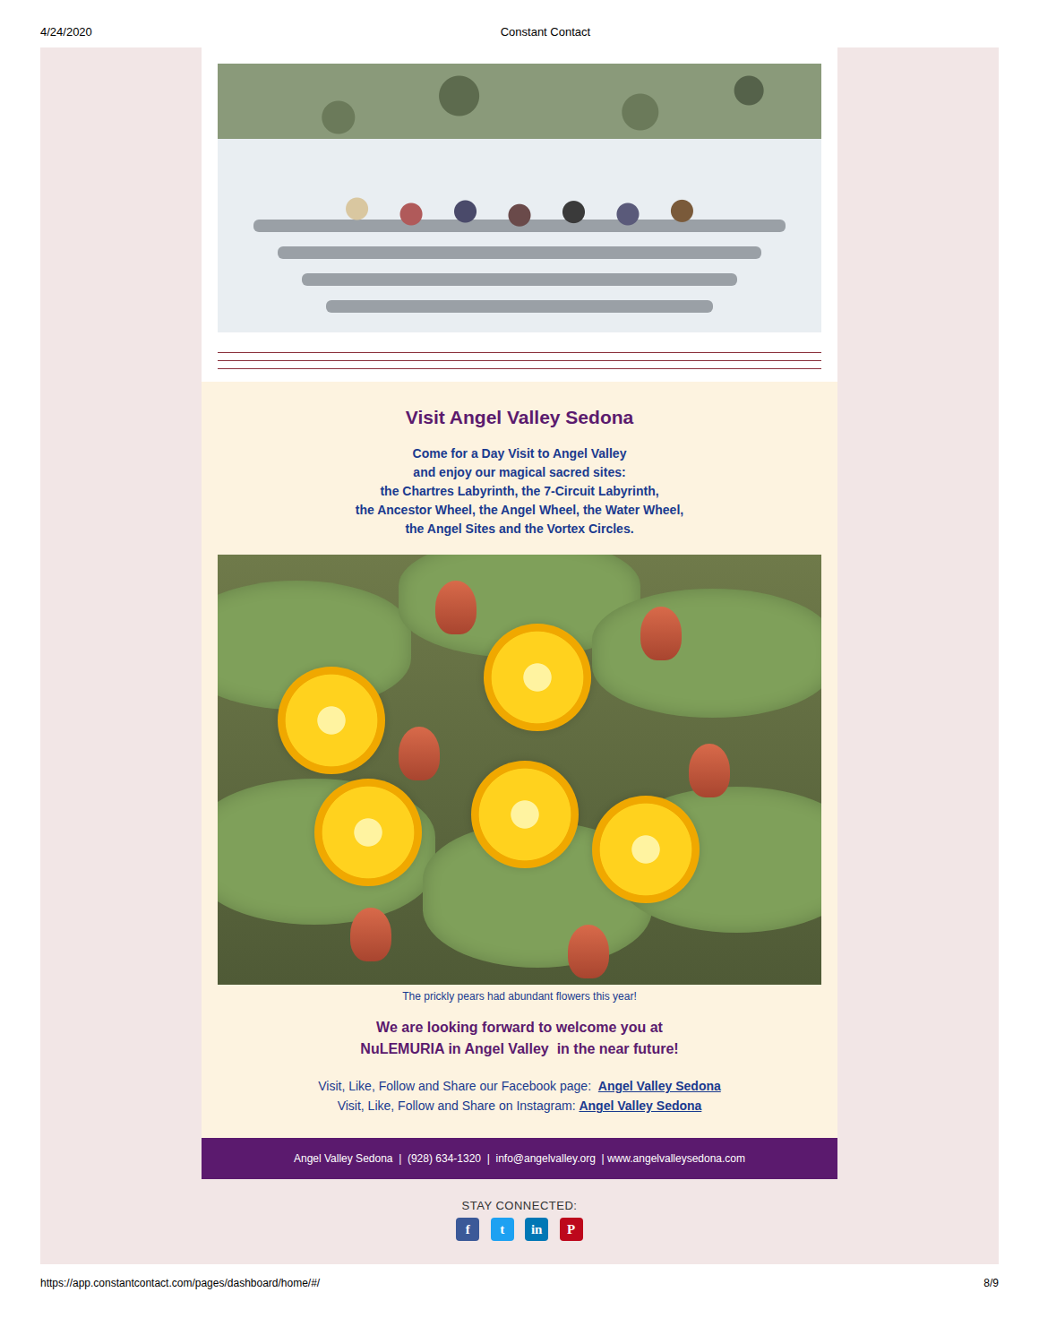4/24/2020
Constant Contact
Visit Angel Valley Sedona
Come for a Day Visit to Angel Valley
and enjoy our magical sacred sites:
the Chartres Labyrinth, the 7-Circuit Labyrinth,
the Ancestor Wheel, the Angel Wheel, the Water Wheel,
the Angel Sites and the Vortex Circles.
The prickly pears had abundant flowers this year!
We are looking forward to welcome you at
NuLEMURIA in Angel Valley in the near future!
Visit, Like, Follow and Share our Facebook page: Angel Valley Sedona
Visit, Like, Follow and Share on Instagram: Angel Valley Sedona
Angel Valley Sedona | (928) 634-1320 | info@angelvalley.org | www.angelvalleysedona.com
STAY CONNECTED:
f t in P
https://app.constantcontact.com/pages/dashboard/home/#/
8/9